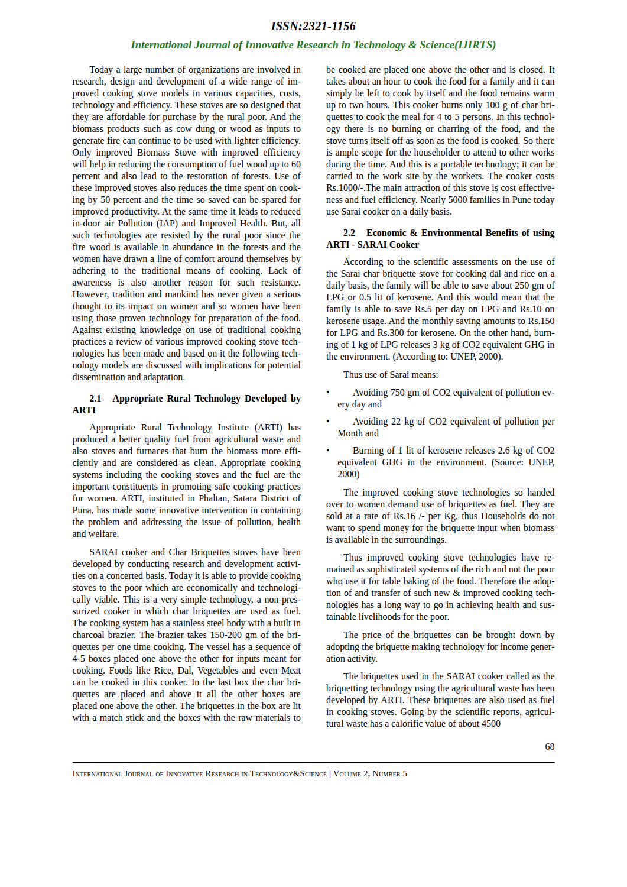ISSN:2321-1156
International Journal of Innovative Research in Technology & Science(IJIRTS)
Today a large number of organizations are involved in research, design and development of a wide range of improved cooking stove models in various capacities, costs, technology and efficiency. These stoves are so designed that they are affordable for purchase by the rural poor. And the biomass products such as cow dung or wood as inputs to generate fire can continue to be used with lighter efficiency. Only improved Biomass Stove with improved efficiency will help in reducing the consumption of fuel wood up to 60 percent and also lead to the restoration of forests. Use of these improved stoves also reduces the time spent on cooking by 50 percent and the time so saved can be spared for improved productivity. At the same time it leads to reduced in-door air Pollution (IAP) and Improved Health. But, all such technologies are resisted by the rural poor since the fire wood is available in abundance in the forests and the women have drawn a line of comfort around themselves by adhering to the traditional means of cooking. Lack of awareness is also another reason for such resistance. However, tradition and mankind has never given a serious thought to its impact on women and so women have been using those proven technology for preparation of the food. Against existing knowledge on use of traditional cooking practices a review of various improved cooking stove technologies has been made and based on it the following technology models are discussed with implications for potential dissemination and adaptation.
2.1 Appropriate Rural Technology Developed by ARTI
Appropriate Rural Technology Institute (ARTI) has produced a better quality fuel from agricultural waste and also stoves and furnaces that burn the biomass more efficiently and are considered as clean. Appropriate cooking systems including the cooking stoves and the fuel are the important constituents in promoting safe cooking practices for women. ARTI, instituted in Phaltan, Satara District of Puna, has made some innovative intervention in containing the problem and addressing the issue of pollution, health and welfare.
SARAI cooker and Char Briquettes stoves have been developed by conducting research and development activities on a concerted basis. Today it is able to provide cooking stoves to the poor which are economically and technologically viable. This is a very simple technology, a non-pressurized cooker in which char briquettes are used as fuel. The cooking system has a stainless steel body with a built in charcoal brazier. The brazier takes 150-200 gm of the briquettes per one time cooking. The vessel has a sequence of 4-5 boxes placed one above the other for inputs meant for cooking. Foods like Rice, Dal, Vegetables and even Meat can be cooked in this cooker. In the last box the char briquettes are placed and above it all the other boxes are placed one above the other. The briquettes in the box are lit with a match stick and the boxes with the raw materials to be cooked are placed one above the other and is closed. It takes about an hour to cook the food for a family and it can simply be left to cook by itself and the food remains warm up to two hours. This cooker burns only 100 g of char briquettes to cook the meal for 4 to 5 persons. In this technology there is no burning or charring of the food, and the stove turns itself off as soon as the food is cooked. So there is ample scope for the householder to attend to other works during the time. And this is a portable technology; it can be carried to the work site by the workers. The cooker costs Rs.1000/-.The main attraction of this stove is cost effectiveness and fuel efficiency. Nearly 5000 families in Pune today use Sarai cooker on a daily basis.
2.2 Economic & Environmental Benefits of using ARTI - SARAI Cooker
According to the scientific assessments on the use of the Sarai char briquette stove for cooking dal and rice on a daily basis, the family will be able to save about 250 gm of LPG or 0.5 lit of kerosene. And this would mean that the family is able to save Rs.5 per day on LPG and Rs.10 on kerosene usage. And the monthly saving amounts to Rs.150 for LPG and Rs.300 for kerosene. On the other hand, burning of 1 kg of LPG releases 3 kg of CO2 equivalent GHG in the environment. (According to: UNEP, 2000).
Thus use of Sarai means:
Avoiding 750 gm of CO2 equivalent of pollution every day and
Avoiding 22 kg of CO2 equivalent of pollution per Month and
Burning of 1 lit of kerosene releases 2.6 kg of CO2 equivalent GHG in the environment. (Source: UNEP, 2000)
The improved cooking stove technologies so handed over to women demand use of briquettes as fuel. They are sold at a rate of Rs.16 /- per Kg, thus Households do not want to spend money for the briquette input when biomass is available in the surroundings.
Thus improved cooking stove technologies have remained as sophisticated systems of the rich and not the poor who use it for table baking of the food. Therefore the adoption of and transfer of such new & improved cooking technologies has a long way to go in achieving health and sustainable livelihoods for the poor.
The price of the briquettes can be brought down by adopting the briquette making technology for income generation activity.
The briquettes used in the SARAI cooker called as the briquetting technology using the agricultural waste has been developed by ARTI. These briquettes are also used as fuel in cooking stoves. Going by the scientific reports, agricultural waste has a calorific value of about 4500
68
International Journal of Innovative Research in Technology&Science | Volume 2, Number 5